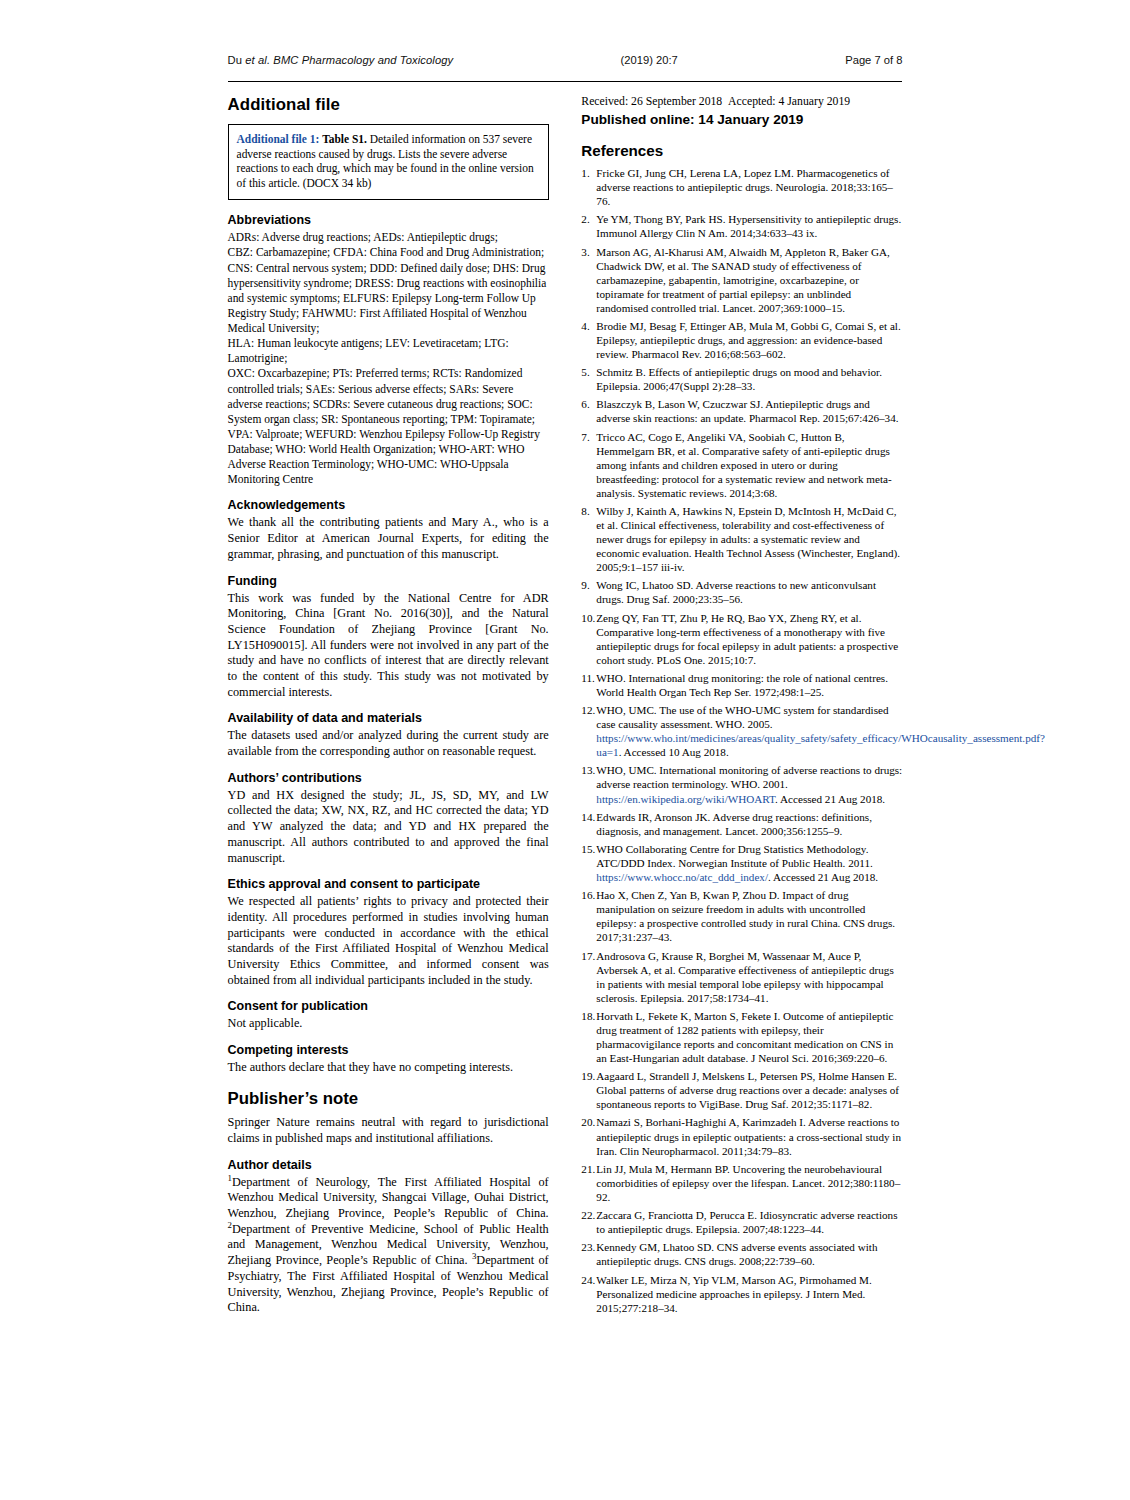Du et al. BMC Pharmacology and Toxicology
(2019) 20:7
Page 7 of 8
Additional file
Additional file 1: Table S1. Detailed information on 537 severe adverse reactions caused by drugs. Lists the severe adverse reactions to each drug, which may be found in the online version of this article. (DOCX 34 kb)
Abbreviations
ADRs: Adverse drug reactions; AEDs: Antiepileptic drugs;
CBZ: Carbamazepine; CFDA: China Food and Drug Administration;
CNS: Central nervous system; DDD: Defined daily dose; DHS: Drug hypersensitivity syndrome; DRESS: Drug reactions with eosinophilia and systemic symptoms; ELFURS: Epilepsy Long-term Follow Up Registry Study; FAHWMU: First Affiliated Hospital of Wenzhou Medical University;
HLA: Human leukocyte antigens; LEV: Levetiracetam; LTG: Lamotrigine;
OXC: Oxcarbazepine; PTs: Preferred terms; RCTs: Randomized controlled trials; SAEs: Serious adverse effects; SARs: Severe adverse reactions; SCDRs: Severe cutaneous drug reactions; SOC: System organ class; SR: Spontaneous reporting; TPM: Topiramate; VPA: Valproate; WEFURD: Wenzhou Epilepsy Follow-Up Registry Database; WHO: World Health Organization; WHO-ART: WHO Adverse Reaction Terminology; WHO-UMC: WHO-Uppsala Monitoring Centre
Acknowledgements
We thank all the contributing patients and Mary A., who is a Senior Editor at American Journal Experts, for editing the grammar, phrasing, and punctuation of this manuscript.
Funding
This work was funded by the National Centre for ADR Monitoring, China [Grant No. 2016(30)], and the Natural Science Foundation of Zhejiang Province [Grant No. LY15H090015]. All funders were not involved in any part of the study and have no conflicts of interest that are directly relevant to the content of this study. This study was not motivated by commercial interests.
Availability of data and materials
The datasets used and/or analyzed during the current study are available from the corresponding author on reasonable request.
Authors’ contributions
YD and HX designed the study; JL, JS, SD, MY, and LW collected the data; XW, NX, RZ, and HC corrected the data; YD and YW analyzed the data; and YD and HX prepared the manuscript. All authors contributed to and approved the final manuscript.
Ethics approval and consent to participate
We respected all patients’ rights to privacy and protected their identity. All procedures performed in studies involving human participants were conducted in accordance with the ethical standards of the First Affiliated Hospital of Wenzhou Medical University Ethics Committee, and informed consent was obtained from all individual participants included in the study.
Consent for publication
Not applicable.
Competing interests
The authors declare that they have no competing interests.
Publisher’s note
Springer Nature remains neutral with regard to jurisdictional claims in published maps and institutional affiliations.
Author details
1Department of Neurology, The First Affiliated Hospital of Wenzhou Medical University, Shangcai Village, Ouhai District, Wenzhou, Zhejiang Province, People’s Republic of China. 2Department of Preventive Medicine, School of Public Health and Management, Wenzhou Medical University, Wenzhou, Zhejiang Province, People’s Republic of China. 3Department of Psychiatry, The First Affiliated Hospital of Wenzhou Medical University, Wenzhou, Zhejiang Province, People’s Republic of China.
Received: 26 September 2018 Accepted: 4 January 2019
Published online: 14 January 2019
References
Fricke GI, Jung CH, Lerena LA, Lopez LM. Pharmacogenetics of adverse reactions to antiepileptic drugs. Neurologia. 2018;33:165–76.
Ye YM, Thong BY, Park HS. Hypersensitivity to antiepileptic drugs. Immunol Allergy Clin N Am. 2014;34:633–43 ix.
Marson AG, Al-Kharusi AM, Alwaidh M, Appleton R, Baker GA, Chadwick DW, et al. The SANAD study of effectiveness of carbamazepine, gabapentin, lamotrigine, oxcarbazepine, or topiramate for treatment of partial epilepsy: an unblinded randomised controlled trial. Lancet. 2007;369:1000–15.
Brodie MJ, Besag F, Ettinger AB, Mula M, Gobbi G, Comai S, et al. Epilepsy, antiepileptic drugs, and aggression: an evidence-based review. Pharmacol Rev. 2016;68:563–602.
Schmitz B. Effects of antiepileptic drugs on mood and behavior. Epilepsia. 2006;47(Suppl 2):28–33.
Blaszczyk B, Lason W, Czuczwar SJ. Antiepileptic drugs and adverse skin reactions: an update. Pharmacol Rep. 2015;67:426–34.
Tricco AC, Cogo E, Angeliki VA, Soobiah C, Hutton B, Hemmelgarn BR, et al. Comparative safety of anti-epileptic drugs among infants and children exposed in utero or during breastfeeding: protocol for a systematic review and network meta-analysis. Systematic reviews. 2014;3:68.
Wilby J, Kainth A, Hawkins N, Epstein D, McIntosh H, McDaid C, et al. Clinical effectiveness, tolerability and cost-effectiveness of newer drugs for epilepsy in adults: a systematic review and economic evaluation. Health Technol Assess (Winchester, England). 2005;9:1–157 iii-iv.
Wong IC, Lhatoo SD. Adverse reactions to new anticonvulsant drugs. Drug Saf. 2000;23:35–56.
Zeng QY, Fan TT, Zhu P, He RQ, Bao YX, Zheng RY, et al. Comparative long-term effectiveness of a monotherapy with five antiepileptic drugs for focal epilepsy in adult patients: a prospective cohort study. PLoS One. 2015;10:7.
WHO. International drug monitoring: the role of national centres. World Health Organ Tech Rep Ser. 1972;498:1–25.
WHO, UMC. The use of the WHO-UMC system for standardised case causality assessment. WHO. 2005. https://www.who.int/medicines/areas/quality_safety/safety_efficacy/WHOcausality_assessment.pdf?ua=1. Accessed 10 Aug 2018.
WHO, UMC. International monitoring of adverse reactions to drugs: adverse reaction terminology. WHO. 2001. https://en.wikipedia.org/wiki/WHOART. Accessed 21 Aug 2018.
Edwards IR, Aronson JK. Adverse drug reactions: definitions, diagnosis, and management. Lancet. 2000;356:1255–9.
WHO Collaborating Centre for Drug Statistics Methodology. ATC/DDD Index. Norwegian Institute of Public Health. 2011. https://www.whocc.no/atc_ddd_index/. Accessed 21 Aug 2018.
Hao X, Chen Z, Yan B, Kwan P, Zhou D. Impact of drug manipulation on seizure freedom in adults with uncontrolled epilepsy: a prospective controlled study in rural China. CNS drugs. 2017;31:237–43.
Androsova G, Krause R, Borghei M, Wassenaar M, Auce P, Avbersek A, et al. Comparative effectiveness of antiepileptic drugs in patients with mesial temporal lobe epilepsy with hippocampal sclerosis. Epilepsia. 2017;58:1734–41.
Horvath L, Fekete K, Marton S, Fekete I. Outcome of antiepileptic drug treatment of 1282 patients with epilepsy, their pharmacovigilance reports and concomitant medication on CNS in an East-Hungarian adult database. J Neurol Sci. 2016;369:220–6.
Aagaard L, Strandell J, Melskens L, Petersen PS, Holme Hansen E. Global patterns of adverse drug reactions over a decade: analyses of spontaneous reports to VigiBase. Drug Saf. 2012;35:1171–82.
Namazi S, Borhani-Haghighi A, Karimzadeh I. Adverse reactions to antiepileptic drugs in epileptic outpatients: a cross-sectional study in Iran. Clin Neuropharmacol. 2011;34:79–83.
Lin JJ, Mula M, Hermann BP. Uncovering the neurobehavioural comorbidities of epilepsy over the lifespan. Lancet. 2012;380:1180–92.
Zaccara G, Franciotta D, Perucca E. Idiosyncratic adverse reactions to antiepileptic drugs. Epilepsia. 2007;48:1223–44.
Kennedy GM, Lhatoo SD. CNS adverse events associated with antiepileptic drugs. CNS drugs. 2008;22:739–60.
Walker LE, Mirza N, Yip VLM, Marson AG, Pirmohamed M. Personalized medicine approaches in epilepsy. J Intern Med. 2015;277:218–34.